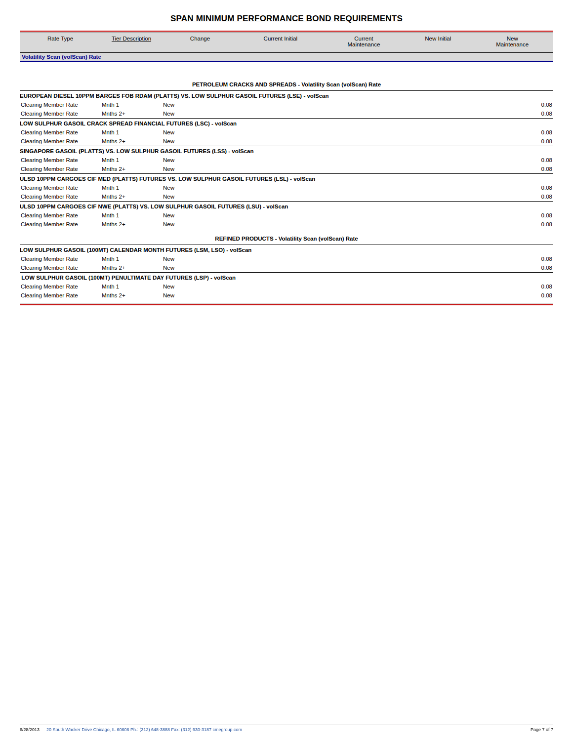SPAN MINIMUM PERFORMANCE BOND REQUIREMENTS
| Rate Type | Tier Description | Change | Current Initial | Current Maintenance | New Initial | New Maintenance |
| Volatility Scan (volScan) Rate |
| PETROLEUM CRACKS AND SPREADS - Volatility Scan (volScan) Rate |
| EUROPEAN DIESEL 10PPM BARGES FOB RDAM (PLATTS) VS. LOW SULPHUR GASOIL FUTURES (LSE) - volScan |
| Clearing Member Rate | Mnth 1 | New | | | | 0.08 |
| Clearing Member Rate | Mnths 2+ | New | | | | 0.08 |
| LOW SULPHUR GASOIL CRACK SPREAD FINANCIAL FUTURES (LSC) - volScan |
| Clearing Member Rate | Mnth 1 | New | | | | 0.08 |
| Clearing Member Rate | Mnths 2+ | New | | | | 0.08 |
| SINGAPORE GASOIL (PLATTS) VS. LOW SULPHUR GASOIL FUTURES (LSS) - volScan |
| Clearing Member Rate | Mnth 1 | New | | | | 0.08 |
| Clearing Member Rate | Mnths 2+ | New | | | | 0.08 |
| ULSD 10PPM CARGOES CIF MED (PLATTS) FUTURES VS. LOW SULPHUR GASOIL FUTURES (LSL) - volScan |
| Clearing Member Rate | Mnth 1 | New | | | | 0.08 |
| Clearing Member Rate | Mnths 2+ | New | | | | 0.08 |
| ULSD 10PPM CARGOES CIF NWE (PLATTS) VS. LOW SULPHUR GASOIL FUTURES (LSU) - volScan |
| Clearing Member Rate | Mnth 1 | New | | | | 0.08 |
| Clearing Member Rate | Mnths 2+ | New | | | | 0.08 |
| REFINED PRODUCTS - Volatility Scan (volScan) Rate |
| LOW SULPHUR GASOIL (100MT) CALENDAR MONTH FUTURES (LSM, LSO) - volScan |
| Clearing Member Rate | Mnth 1 | New | | | | 0.08 |
| Clearing Member Rate | Mnths 2+ | New | | | | 0.08 |
| LOW SULPHUR GASOIL (100MT) PENULTIMATE DAY FUTURES (LSP) - volScan |
| Clearing Member Rate | Mnth 1 | New | | | | 0.08 |
| Clearing Member Rate | Mnths 2+ | New | | | | 0.08 |
6/28/2013 20 South Wacker Drive Chicago, IL 60606 Ph.: (312) 648-3888 Fax: (312) 930-3187 cmegroup.com Page 7 of 7